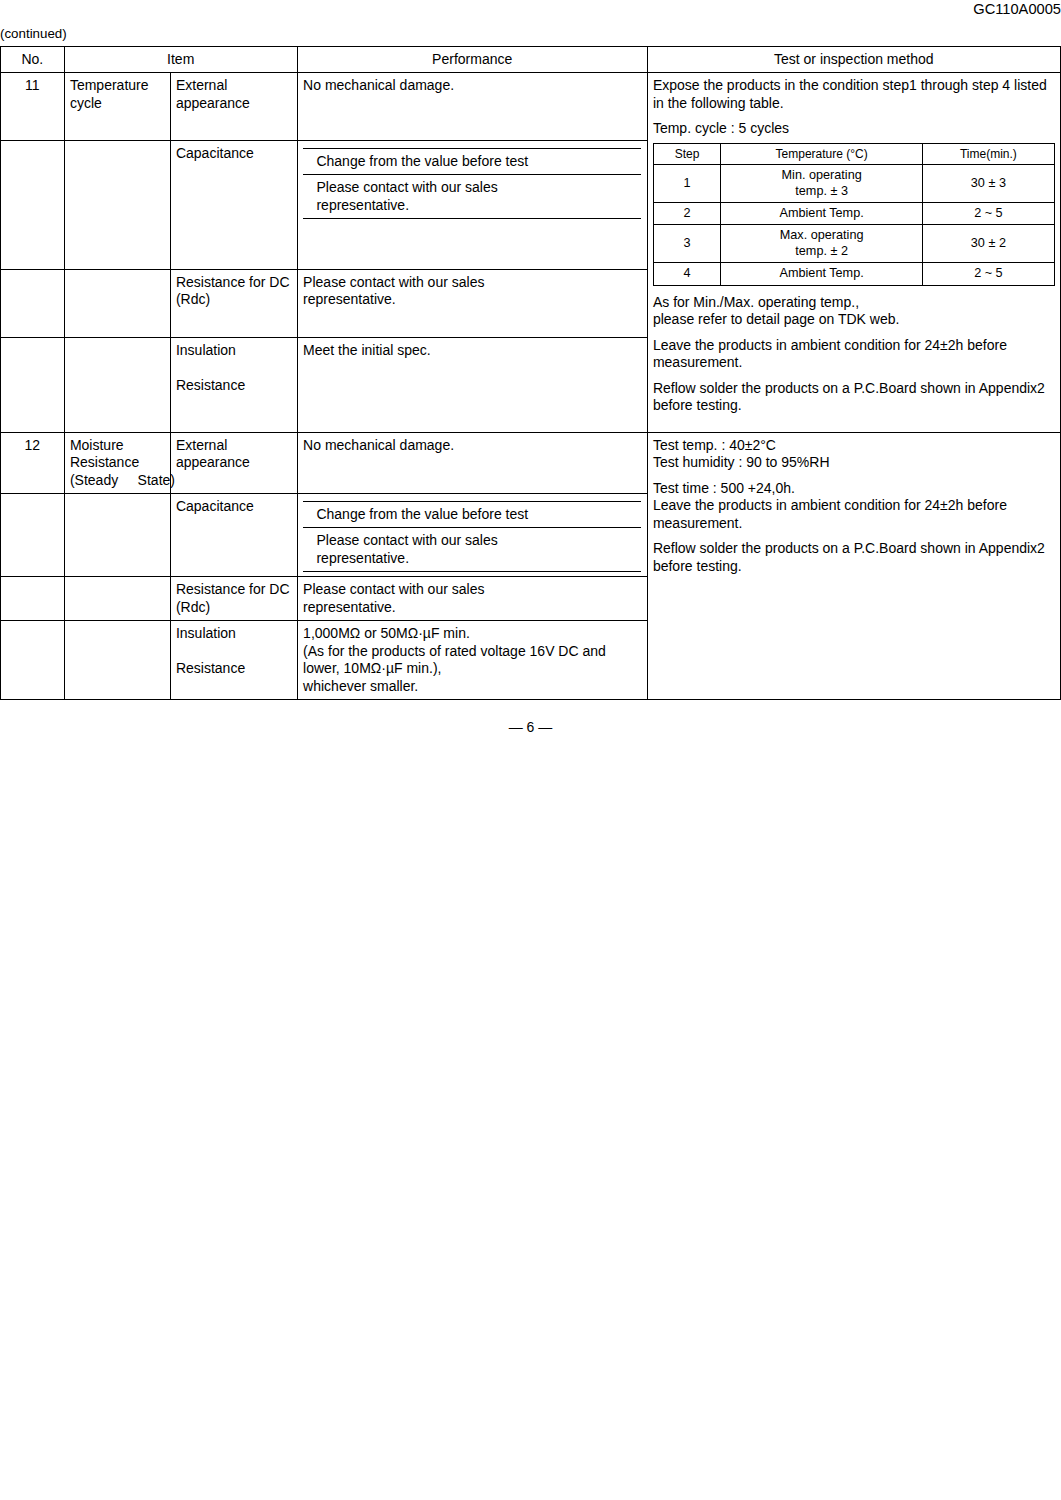GC110A0005
(continued)
| No. | Item | Performance | Test or inspection method |
| --- | --- | --- | --- |
| 11 | Temperature cycle | External appearance | No mechanical damage. | Expose the products in the condition step1 through step 4 listed in the following table. Temp. cycle : 5 cycles / Step / Temperature (°C) / Time(min.) / / --- / --- / --- / / 1 / Min. operating temp. ± 3 / 30 ± 3 / / 2 / Ambient Temp. / 2 ~ 5 / / 3 / Max. operating temp. ± 2 / 30 ± 2 / / 4 / Ambient Temp. / 2 ~ 5 / As for Min./Max. operating temp., please refer to detail page on TDK web. Leave the products in ambient condition for 24±2h before measurement. Reflow solder the products on a P.C.Board shown in Appendix2 before testing. |
| | | Capacitance | Change from the value before test Please contact with our sales representative. |
| | | Resistance for DC (Rdc) | Please contact with our sales representative. |
| | | Insulation Resistance | Meet the initial spec. |
| 12 | Moisture Resistance (Steady State) | External appearance | No mechanical damage. | Test temp. : 40±2°C Test humidity : 90 to 95%RH Test time : 500 +24,0h. Leave the products in ambient condition for 24±2h before measurement. Reflow solder the products on a P.C.Board shown in Appendix2 before testing. |
| | | Capacitance | Change from the value before test Please contact with our sales representative. |
| | | Resistance for DC (Rdc) | Please contact with our sales representative. |
| | | Insulation Resistance | 1,000MΩ or 50MΩ·µF min. (As for the products of rated voltage 16V DC and lower, 10MΩ·µF min.), whichever smaller. |
— 6 —